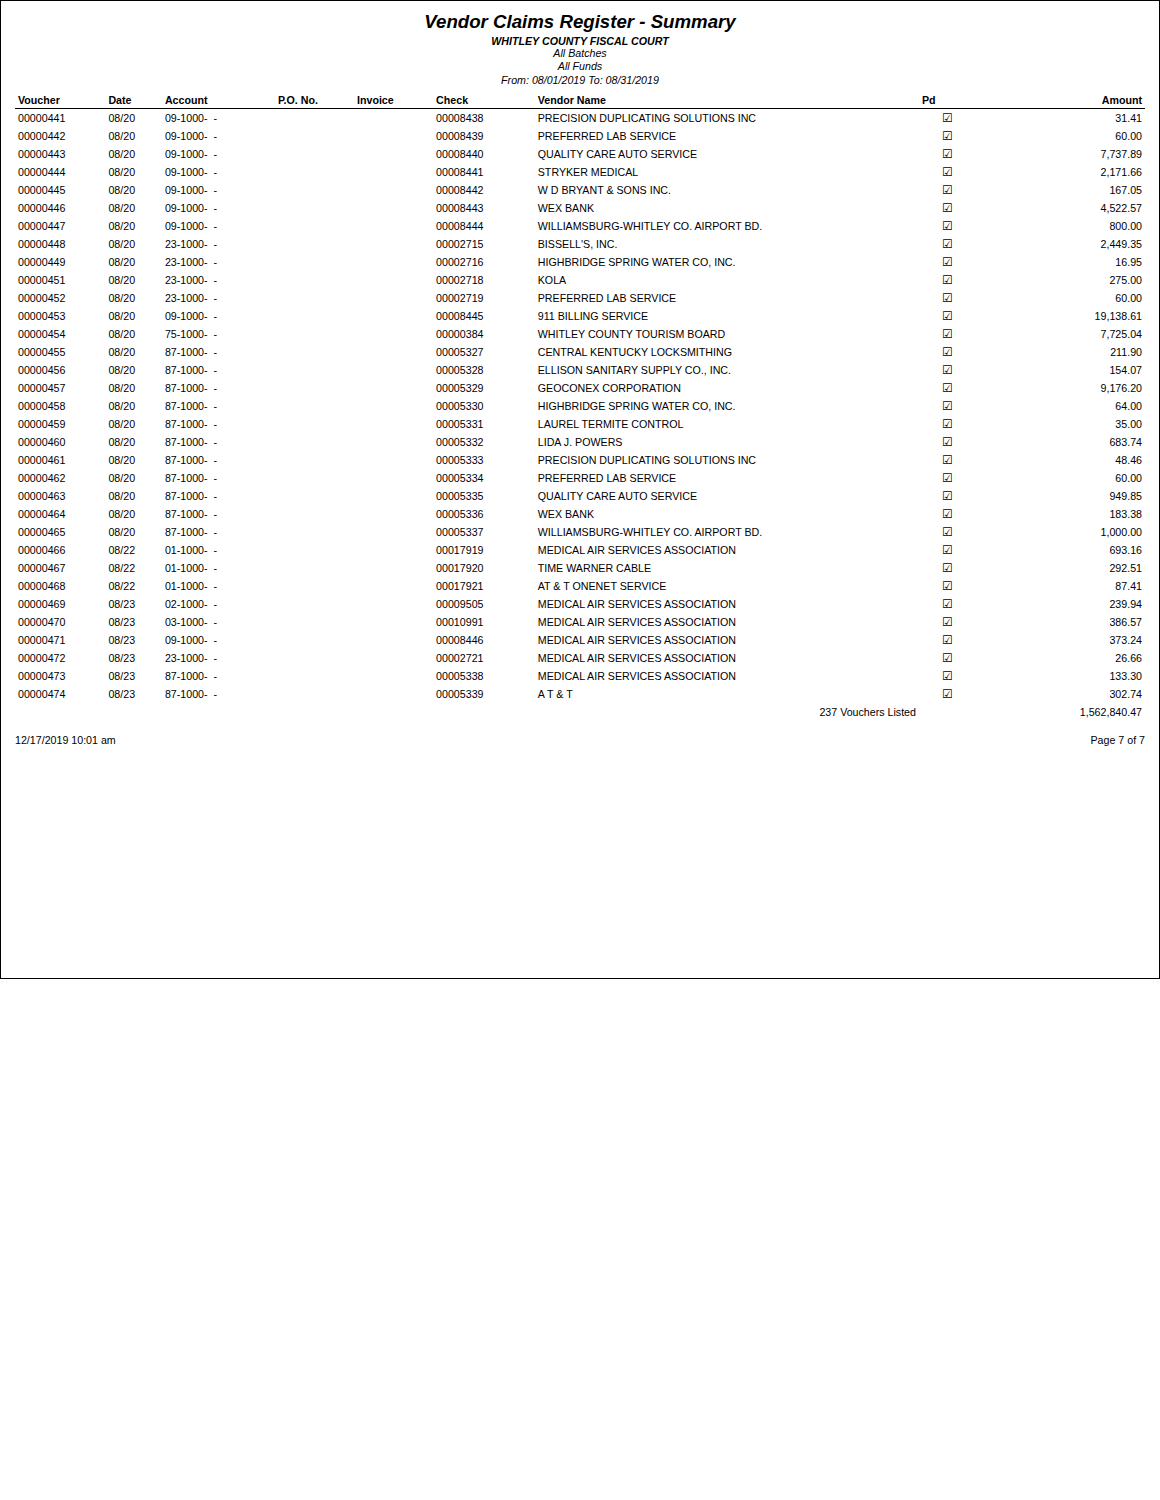Vendor Claims Register - Summary
WHITLEY COUNTY FISCAL COURT
All Batches
All Funds
From: 08/01/2019 To: 08/31/2019
| Voucher | Date | Account | P.O. No. | Invoice | Check | Vendor Name | Pd | Amount |
| --- | --- | --- | --- | --- | --- | --- | --- | --- |
| 00000441 | 08/20 | 09-1000- - | | | 00008438 | PRECISION DUPLICATING SOLUTIONS INC | ☑ | 31.41 |
| 00000442 | 08/20 | 09-1000- - | | | 00008439 | PREFERRED LAB SERVICE | ☑ | 60.00 |
| 00000443 | 08/20 | 09-1000- - | | | 00008440 | QUALITY CARE AUTO SERVICE | ☑ | 7,737.89 |
| 00000444 | 08/20 | 09-1000- - | | | 00008441 | STRYKER MEDICAL | ☑ | 2,171.66 |
| 00000445 | 08/20 | 09-1000- - | | | 00008442 | W D BRYANT & SONS INC. | ☑ | 167.05 |
| 00000446 | 08/20 | 09-1000- - | | | 00008443 | WEX BANK | ☑ | 4,522.57 |
| 00000447 | 08/20 | 09-1000- - | | | 00008444 | WILLIAMSBURG-WHITLEY CO. AIRPORT BD. | ☑ | 800.00 |
| 00000448 | 08/20 | 23-1000- - | | | 00002715 | BISSELL'S, INC. | ☑ | 2,449.35 |
| 00000449 | 08/20 | 23-1000- - | | | 00002716 | HIGHBRIDGE SPRING WATER CO, INC. | ☑ | 16.95 |
| 00000451 | 08/20 | 23-1000- - | | | 00002718 | KOLA | ☑ | 275.00 |
| 00000452 | 08/20 | 23-1000- - | | | 00002719 | PREFERRED LAB SERVICE | ☑ | 60.00 |
| 00000453 | 08/20 | 09-1000- - | | | 00008445 | 911 BILLING SERVICE | ☑ | 19,138.61 |
| 00000454 | 08/20 | 75-1000- - | | | 00000384 | WHITLEY COUNTY TOURISM BOARD | ☑ | 7,725.04 |
| 00000455 | 08/20 | 87-1000- - | | | 00005327 | CENTRAL KENTUCKY LOCKSMITHING | ☑ | 211.90 |
| 00000456 | 08/20 | 87-1000- - | | | 00005328 | ELLISON SANITARY SUPPLY CO., INC. | ☑ | 154.07 |
| 00000457 | 08/20 | 87-1000- - | | | 00005329 | GEOCONEX CORPORATION | ☑ | 9,176.20 |
| 00000458 | 08/20 | 87-1000- - | | | 00005330 | HIGHBRIDGE SPRING WATER CO, INC. | ☑ | 64.00 |
| 00000459 | 08/20 | 87-1000- - | | | 00005331 | LAUREL TERMITE CONTROL | ☑ | 35.00 |
| 00000460 | 08/20 | 87-1000- - | | | 00005332 | LIDA J. POWERS | ☑ | 683.74 |
| 00000461 | 08/20 | 87-1000- - | | | 00005333 | PRECISION DUPLICATING SOLUTIONS INC | ☑ | 48.46 |
| 00000462 | 08/20 | 87-1000- - | | | 00005334 | PREFERRED LAB SERVICE | ☑ | 60.00 |
| 00000463 | 08/20 | 87-1000- - | | | 00005335 | QUALITY CARE AUTO SERVICE | ☑ | 949.85 |
| 00000464 | 08/20 | 87-1000- - | | | 00005336 | WEX BANK | ☑ | 183.38 |
| 00000465 | 08/20 | 87-1000- - | | | 00005337 | WILLIAMSBURG-WHITLEY CO. AIRPORT BD. | ☑ | 1,000.00 |
| 00000466 | 08/22 | 01-1000- - | | | 00017919 | MEDICAL AIR SERVICES ASSOCIATION | ☑ | 693.16 |
| 00000467 | 08/22 | 01-1000- - | | | 00017920 | TIME WARNER CABLE | ☑ | 292.51 |
| 00000468 | 08/22 | 01-1000- - | | | 00017921 | AT & T ONENET SERVICE | ☑ | 87.41 |
| 00000469 | 08/23 | 02-1000- - | | | 00009505 | MEDICAL AIR SERVICES ASSOCIATION | ☑ | 239.94 |
| 00000470 | 08/23 | 03-1000- - | | | 00010991 | MEDICAL AIR SERVICES ASSOCIATION | ☑ | 386.57 |
| 00000471 | 08/23 | 09-1000- - | | | 00008446 | MEDICAL AIR SERVICES ASSOCIATION | ☑ | 373.24 |
| 00000472 | 08/23 | 23-1000- - | | | 00002721 | MEDICAL AIR SERVICES ASSOCIATION | ☑ | 26.66 |
| 00000473 | 08/23 | 87-1000- - | | | 00005338 | MEDICAL AIR SERVICES ASSOCIATION | ☑ | 133.30 |
| 00000474 | 08/23 | 87-1000- - | | | 00005339 | A T & T | ☑ | 302.74 |
| | 237 Vouchers Listed | | 1,562,840.47 |
12/17/2019 10:01 am
Page 7 of 7